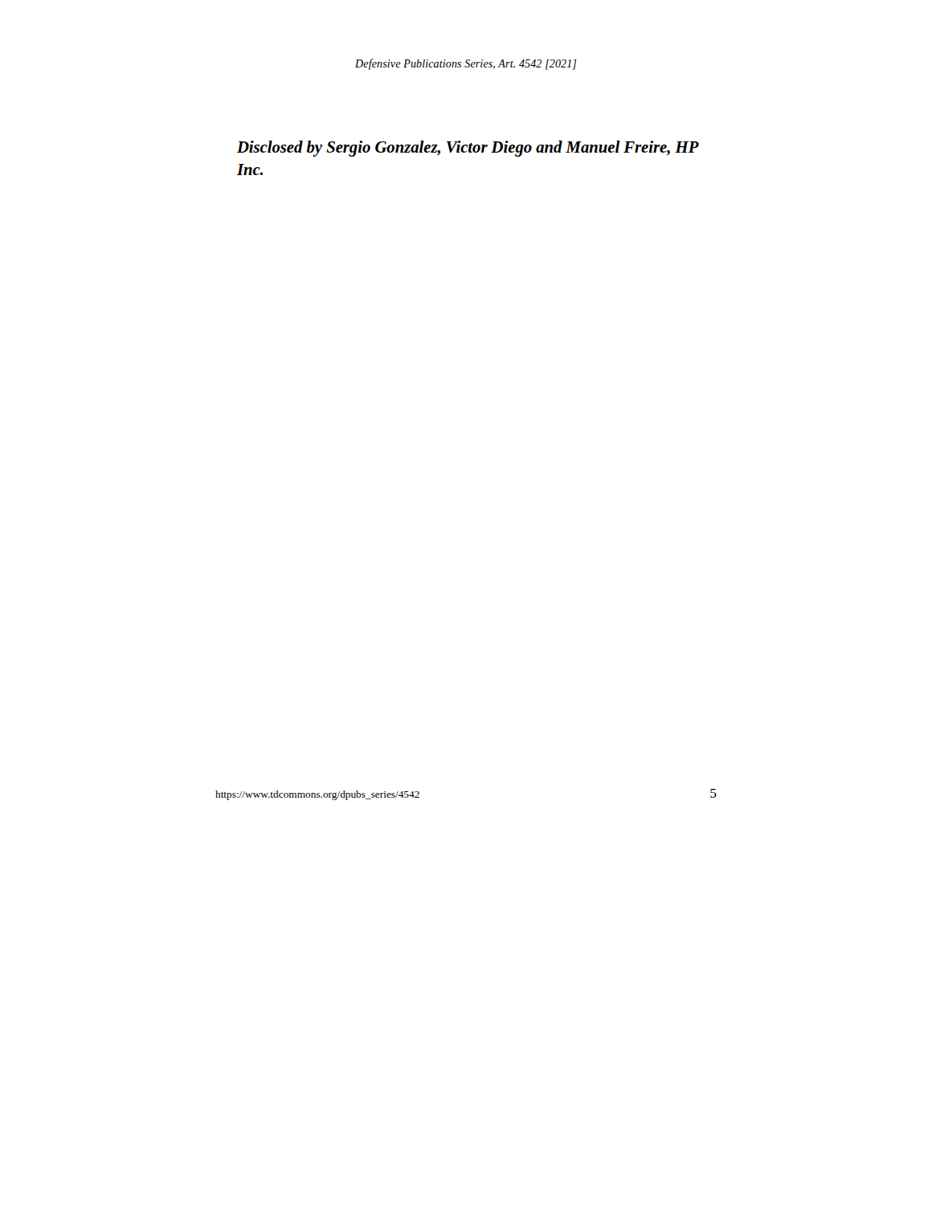Defensive Publications Series, Art. 4542 [2021]
Disclosed by Sergio Gonzalez, Victor Diego and Manuel Freire, HP Inc.
https://www.tdcommons.org/dpubs_series/4542 5